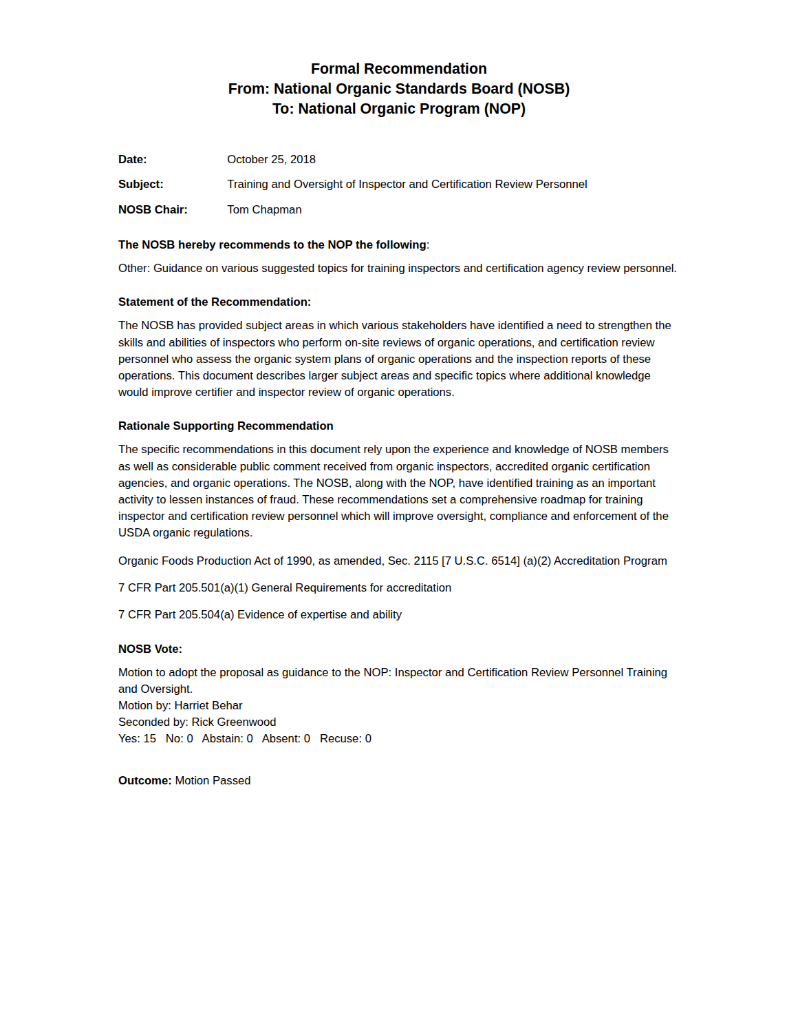Formal Recommendation
From: National Organic Standards Board (NOSB)
To: National Organic Program (NOP)
Date:
October 25, 2018
Subject:
Training and Oversight of Inspector and Certification Review Personnel
NOSB Chair:
Tom Chapman
The NOSB hereby recommends to the NOP the following:
Other: Guidance on various suggested topics for training inspectors and certification agency review personnel.
Statement of the Recommendation:
The NOSB has provided subject areas in which various stakeholders have identified a need to strengthen the skills and abilities of inspectors who perform on-site reviews of organic operations, and certification review personnel who assess the organic system plans of organic operations and the inspection reports of these operations. This document describes larger subject areas and specific topics where additional knowledge would improve certifier and inspector review of organic operations.
Rationale Supporting Recommendation
The specific recommendations in this document rely upon the experience and knowledge of NOSB members as well as considerable public comment received from organic inspectors, accredited organic certification agencies, and organic operations. The NOSB, along with the NOP, have identified training as an important activity to lessen instances of fraud. These recommendations set a comprehensive roadmap for training inspector and certification review personnel which will improve oversight, compliance and enforcement of the USDA organic regulations.
Organic Foods Production Act of 1990, as amended, Sec. 2115 [7 U.S.C. 6514] (a)(2) Accreditation Program
7 CFR Part 205.501(a)(1) General Requirements for accreditation
7 CFR Part 205.504(a) Evidence of expertise and ability
NOSB Vote:
Motion to adopt the proposal as guidance to the NOP: Inspector and Certification Review Personnel Training and Oversight.
Motion by: Harriet Behar
Seconded by: Rick Greenwood
Yes: 15 No: 0 Abstain: 0 Absent: 0 Recuse: 0
Outcome: Motion Passed